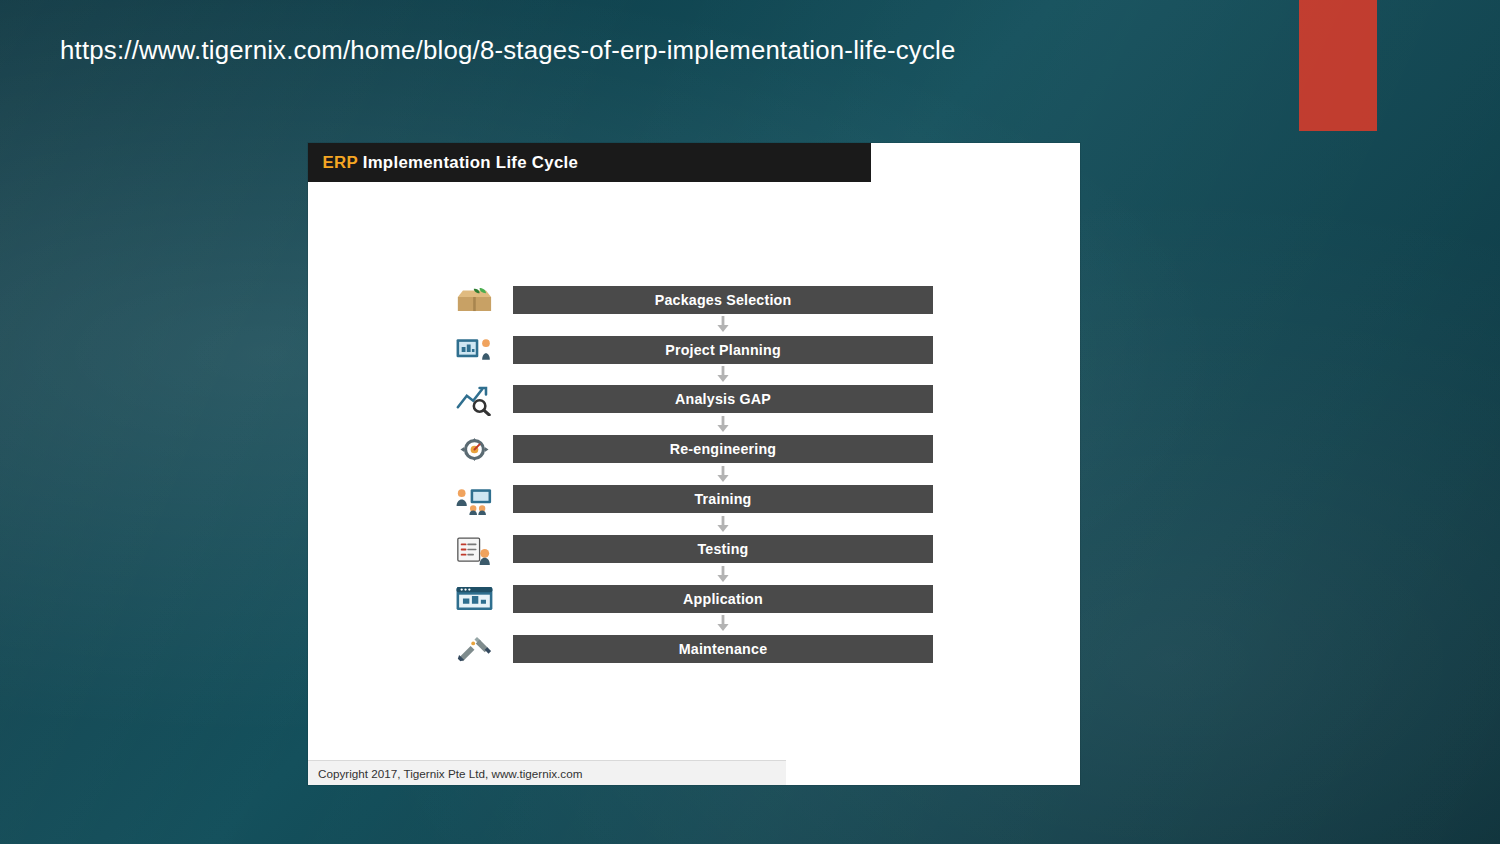https://www.tigernix.com/home/blog/8-stages-of-erp-implementation-life-cycle
ERP Implementation Life Cycle
Packages Selection
Project Planning
Analysis GAP
Re-engineering
Training
Testing
Application
Maintenance
Copyright 2017, Tigernix Pte Ltd, www.tigernix.com